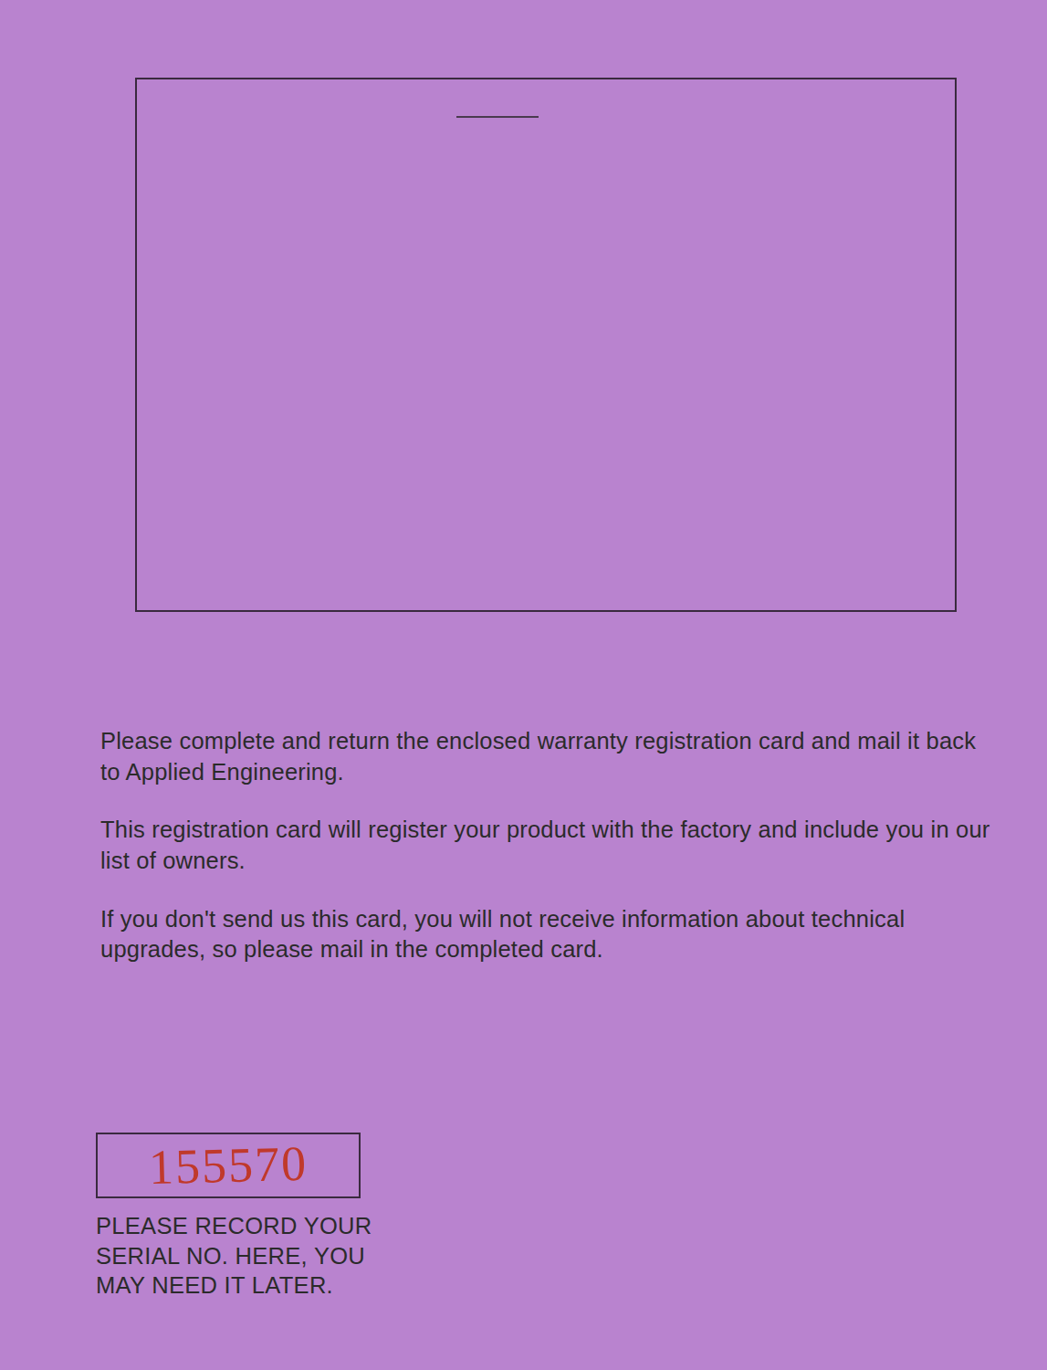Please complete and return the enclosed warranty registration card and mail it back to Applied Engineering.
This registration card will register your product with the factory and include you in our list of owners.
If you don't send us this card, you will not receive information about technical upgrades, so please mail in the completed card.
155570
PLEASE RECORD YOUR
SERIAL NO. HERE, YOU
MAY NEED IT LATER.